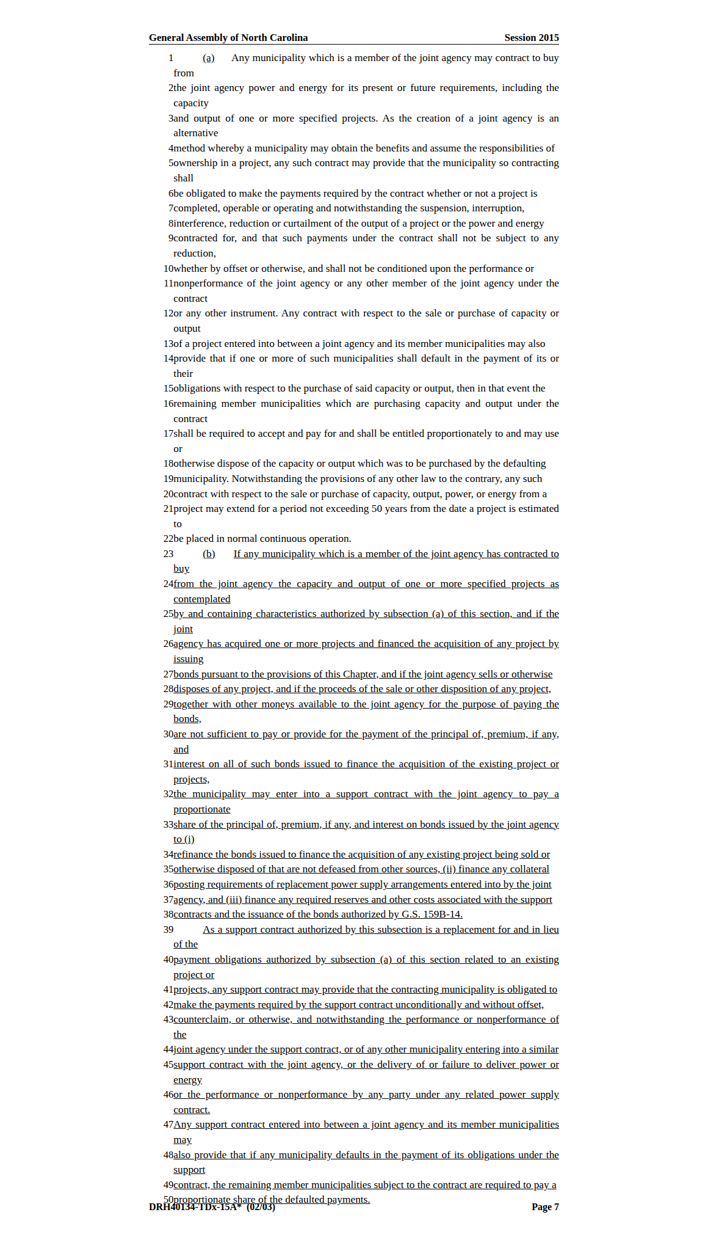General Assembly of North Carolina
Session 2015
| 1 | (a) Any municipality which is a member of the joint agency may contract to buy from |
| 2 | the joint agency power and energy for its present or future requirements, including the capacity |
| 3 | and output of one or more specified projects. As the creation of a joint agency is an alternative |
| 4 | method whereby a municipality may obtain the benefits and assume the responsibilities of |
| 5 | ownership in a project, any such contract may provide that the municipality so contracting shall |
| 6 | be obligated to make the payments required by the contract whether or not a project is |
| 7 | completed, operable or operating and notwithstanding the suspension, interruption, |
| 8 | interference, reduction or curtailment of the output of a project or the power and energy |
| 9 | contracted for, and that such payments under the contract shall not be subject to any reduction, |
| 10 | whether by offset or otherwise, and shall not be conditioned upon the performance or |
| 11 | nonperformance of the joint agency or any other member of the joint agency under the contract |
| 12 | or any other instrument. Any contract with respect to the sale or purchase of capacity or output |
| 13 | of a project entered into between a joint agency and its member municipalities may also |
| 14 | provide that if one or more of such municipalities shall default in the payment of its or their |
| 15 | obligations with respect to the purchase of said capacity or output, then in that event the |
| 16 | remaining member municipalities which are purchasing capacity and output under the contract |
| 17 | shall be required to accept and pay for and shall be entitled proportionately to and may use or |
| 18 | otherwise dispose of the capacity or output which was to be purchased by the defaulting |
| 19 | municipality. Notwithstanding the provisions of any other law to the contrary, any such |
| 20 | contract with respect to the sale or purchase of capacity, output, power, or energy from a |
| 21 | project may extend for a period not exceeding 50 years from the date a project is estimated to |
| 22 | be placed in normal continuous operation. |
| 23 | (b) If any municipality which is a member of the joint agency has contracted to buy |
| 24 | from the joint agency the capacity and output of one or more specified projects as contemplated |
| 25 | by and containing characteristics authorized by subsection (a) of this section, and if the joint |
| 26 | agency has acquired one or more projects and financed the acquisition of any project by issuing |
| 27 | bonds pursuant to the provisions of this Chapter, and if the joint agency sells or otherwise |
| 28 | disposes of any project, and if the proceeds of the sale or other disposition of any project, |
| 29 | together with other moneys available to the joint agency for the purpose of paying the bonds, |
| 30 | are not sufficient to pay or provide for the payment of the principal of, premium, if any, and |
| 31 | interest on all of such bonds issued to finance the acquisition of the existing project or projects, |
| 32 | the municipality may enter into a support contract with the joint agency to pay a proportionate |
| 33 | share of the principal of, premium, if any, and interest on bonds issued by the joint agency to (i) |
| 34 | refinance the bonds issued to finance the acquisition of any existing project being sold or |
| 35 | otherwise disposed of that are not defeased from other sources, (ii) finance any collateral |
| 36 | posting requirements of replacement power supply arrangements entered into by the joint |
| 37 | agency, and (iii) finance any required reserves and other costs associated with the support |
| 38 | contracts and the issuance of the bonds authorized by G.S. 159B-14. |
| 39 | As a support contract authorized by this subsection is a replacement for and in lieu of the |
| 40 | payment obligations authorized by subsection (a) of this section related to an existing project or |
| 41 | projects, any support contract may provide that the contracting municipality is obligated to |
| 42 | make the payments required by the support contract unconditionally and without offset, |
| 43 | counterclaim, or otherwise, and notwithstanding the performance or nonperformance of the |
| 44 | joint agency under the support contract, or of any other municipality entering into a similar |
| 45 | support contract with the joint agency, or the delivery of or failure to deliver power or energy |
| 46 | or the performance or nonperformance by any party under any related power supply contract. |
| 47 | Any support contract entered into between a joint agency and its member municipalities may |
| 48 | also provide that if any municipality defaults in the payment of its obligations under the support |
| 49 | contract, the remaining member municipalities subject to the contract are required to pay a |
| 50 | proportionate share of the defaulted payments. |
DRH40134-TDx-15A* (02/03)
Page 7